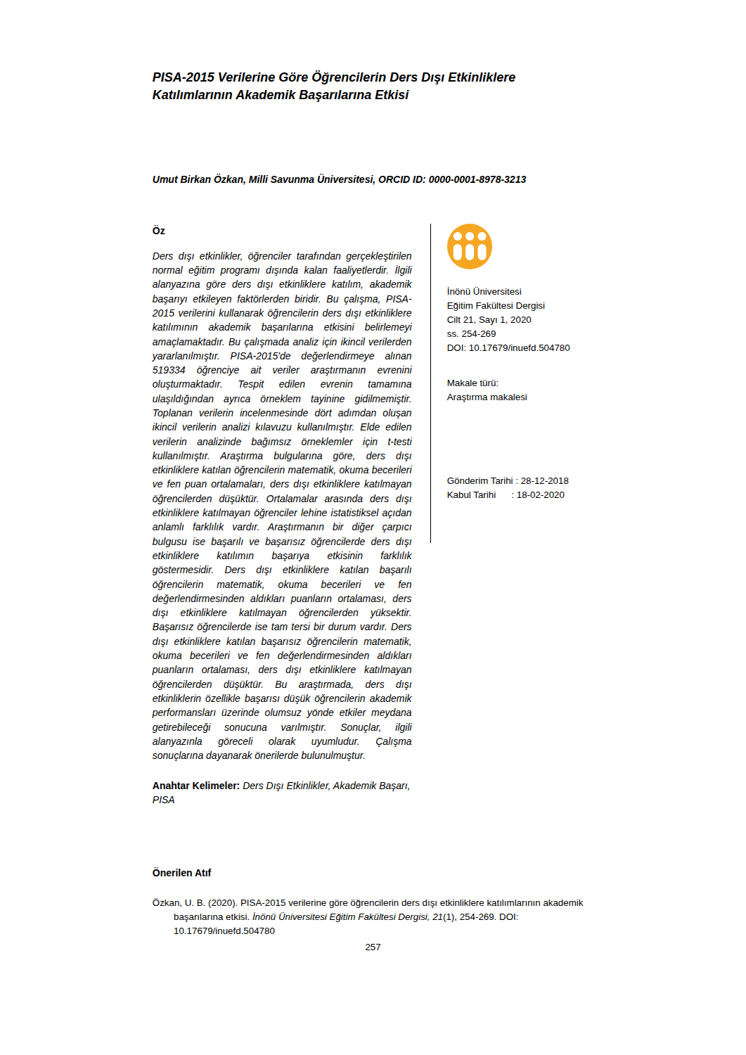PISA-2015 Verilerine Göre Öğrencilerin Ders Dışı Etkinliklere Katılımlarının Akademik Başarılarına Etkisi
Umut Birkan Özkan, Milli Savunma Üniversitesi, ORCID ID: 0000-0001-8978-3213
Öz
Ders dışı etkinlikler, öğrenciler tarafından gerçekleştirilen normal eğitim programı dışında kalan faaliyetlerdir. İlgili alanyazına göre ders dışı etkinliklere katılım, akademik başarıyı etkileyen faktörlerden biridir. Bu çalışma, PISA-2015 verilerini kullanarak öğrencilerin ders dışı etkinliklere katılımının akademik başarılarına etkisini belirlemeyi amaçlamaktadır. Bu çalışmada analiz için ikincil verilerden yararlanılmıştır. PISA-2015'de değerlendirmeye alınan 519334 öğrenciye ait veriler araştırmanın evrenini oluşturmaktadır. Tespit edilen evrenin tamamına ulaşıldığından ayrıca örneklem tayinine gidilmemiştir. Toplanan verilerin incelenmesinde dört adımdan oluşan ikincil verilerin analizi kılavuzu kullanılmıştır. Elde edilen verilerin analizinde bağımsız örneklemler için t-testi kullanılmıştır. Araştırma bulgularına göre, ders dışı etkinliklere katılan öğrencilerin matematik, okuma becerileri ve fen puan ortalamaları, ders dışı etkinliklere katılmayan öğrencilerden düşüktür. Ortalamalar arasında ders dışı etkinliklere katılmayan öğrenciler lehine istatistiksel açıdan anlamlı farklılık vardır. Araştırmanın bir diğer çarpıcı bulgusu ise başarılı ve başarısız öğrencilerde ders dışı etkinliklere katılımın başarıya etkisinin farklılık göstermesidir. Ders dışı etkinliklere katılan başarılı öğrencilerin matematik, okuma becerileri ve fen değerlendirmesinden aldıkları puanların ortalaması, ders dışı etkinliklere katılmayan öğrencilerden yüksektir. Başarısız öğrencilerde ise tam tersi bir durum vardır. Ders dışı etkinliklere katılan başarısız öğrencilerin matematik, okuma becerileri ve fen değerlendirmesinden aldıkları puanların ortalaması, ders dışı etkinliklere katılmayan öğrencilerden düşüktür. Bu araştırmada, ders dışı etkinliklerin özellikle başarısı düşük öğrencilerin akademik performansları üzerinde olumsuz yönde etkiler meydana getirebileceği sonucuna varılmıştır. Sonuçlar, ilgili alanyazınla göreceli olarak uyumludur. Çalışma sonuçlarına dayanarak önerilerde bulunulmuştur.
Anahtar Kelimeler: Ders Dışı Etkinlikler, Akademik Başarı, PISA
İnönü Üniversitesi
Eğitim Fakültesi Dergisi
Cilt 21, Sayı 1, 2020
ss. 254-269
DOI: 10.17679/inuefd.504780
Makale türü:
Araştırma makalesi
Gönderim Tarihi : 28-12-2018
Kabul Tarihi : 18-02-2020
Önerilen Atıf
Özkan, U. B. (2020). PISA-2015 verilerine göre öğrencilerin ders dışı etkinliklere katılımlarının akademik başarılarına etkisi. İnönü Üniversitesi Eğitim Fakültesi Dergisi, 21(1), 254-269. DOI: 10.17679/inuefd.504780
257